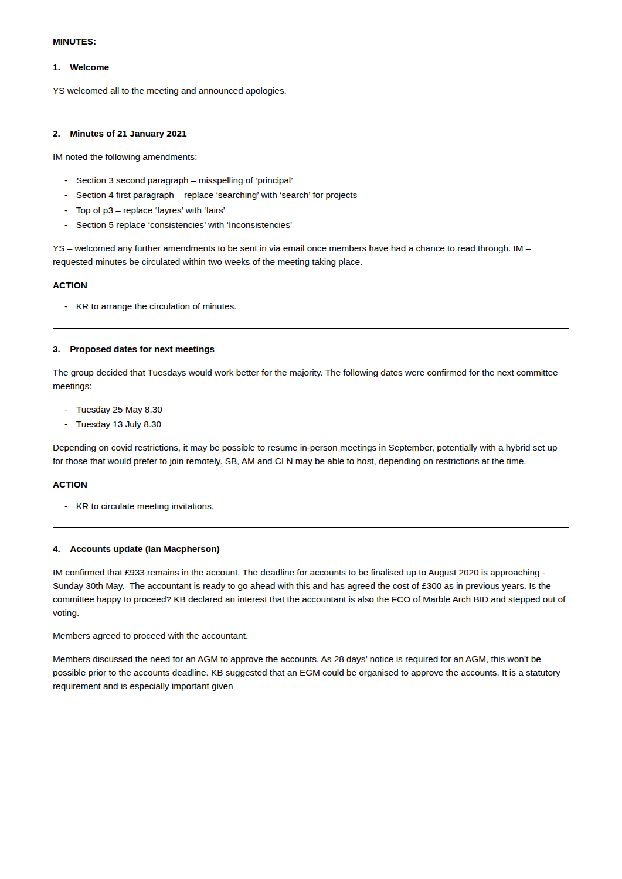MINUTES:
1. Welcome
YS welcomed all to the meeting and announced apologies.
2. Minutes of 21 January 2021
IM noted the following amendments:
Section 3 second paragraph – misspelling of ‘principal’
Section 4 first paragraph – replace ‘searching’ with ‘search’ for projects
Top of p3 – replace ‘fayres’ with ‘fairs’
Section 5 replace ‘consistencies’ with ‘Inconsistencies’
YS – welcomed any further amendments to be sent in via email once members have had a chance to read through. IM – requested minutes be circulated within two weeks of the meeting taking place.
ACTION
KR to arrange the circulation of minutes.
3. Proposed dates for next meetings
The group decided that Tuesdays would work better for the majority. The following dates were confirmed for the next committee meetings:
Tuesday 25 May 8.30
Tuesday 13 July 8.30
Depending on covid restrictions, it may be possible to resume in-person meetings in September, potentially with a hybrid set up for those that would prefer to join remotely. SB, AM and CLN may be able to host, depending on restrictions at the time.
ACTION
KR to circulate meeting invitations.
4. Accounts update (Ian Macpherson)
IM confirmed that £933 remains in the account. The deadline for accounts to be finalised up to August 2020 is approaching - Sunday 30th May. The accountant is ready to go ahead with this and has agreed the cost of £300 as in previous years. Is the committee happy to proceed? KB declared an interest that the accountant is also the FCO of Marble Arch BID and stepped out of voting.
Members agreed to proceed with the accountant.
Members discussed the need for an AGM to approve the accounts. As 28 days’ notice is required for an AGM, this won’t be possible prior to the accounts deadline. KB suggested that an EGM could be organised to approve the accounts. It is a statutory requirement and is especially important given